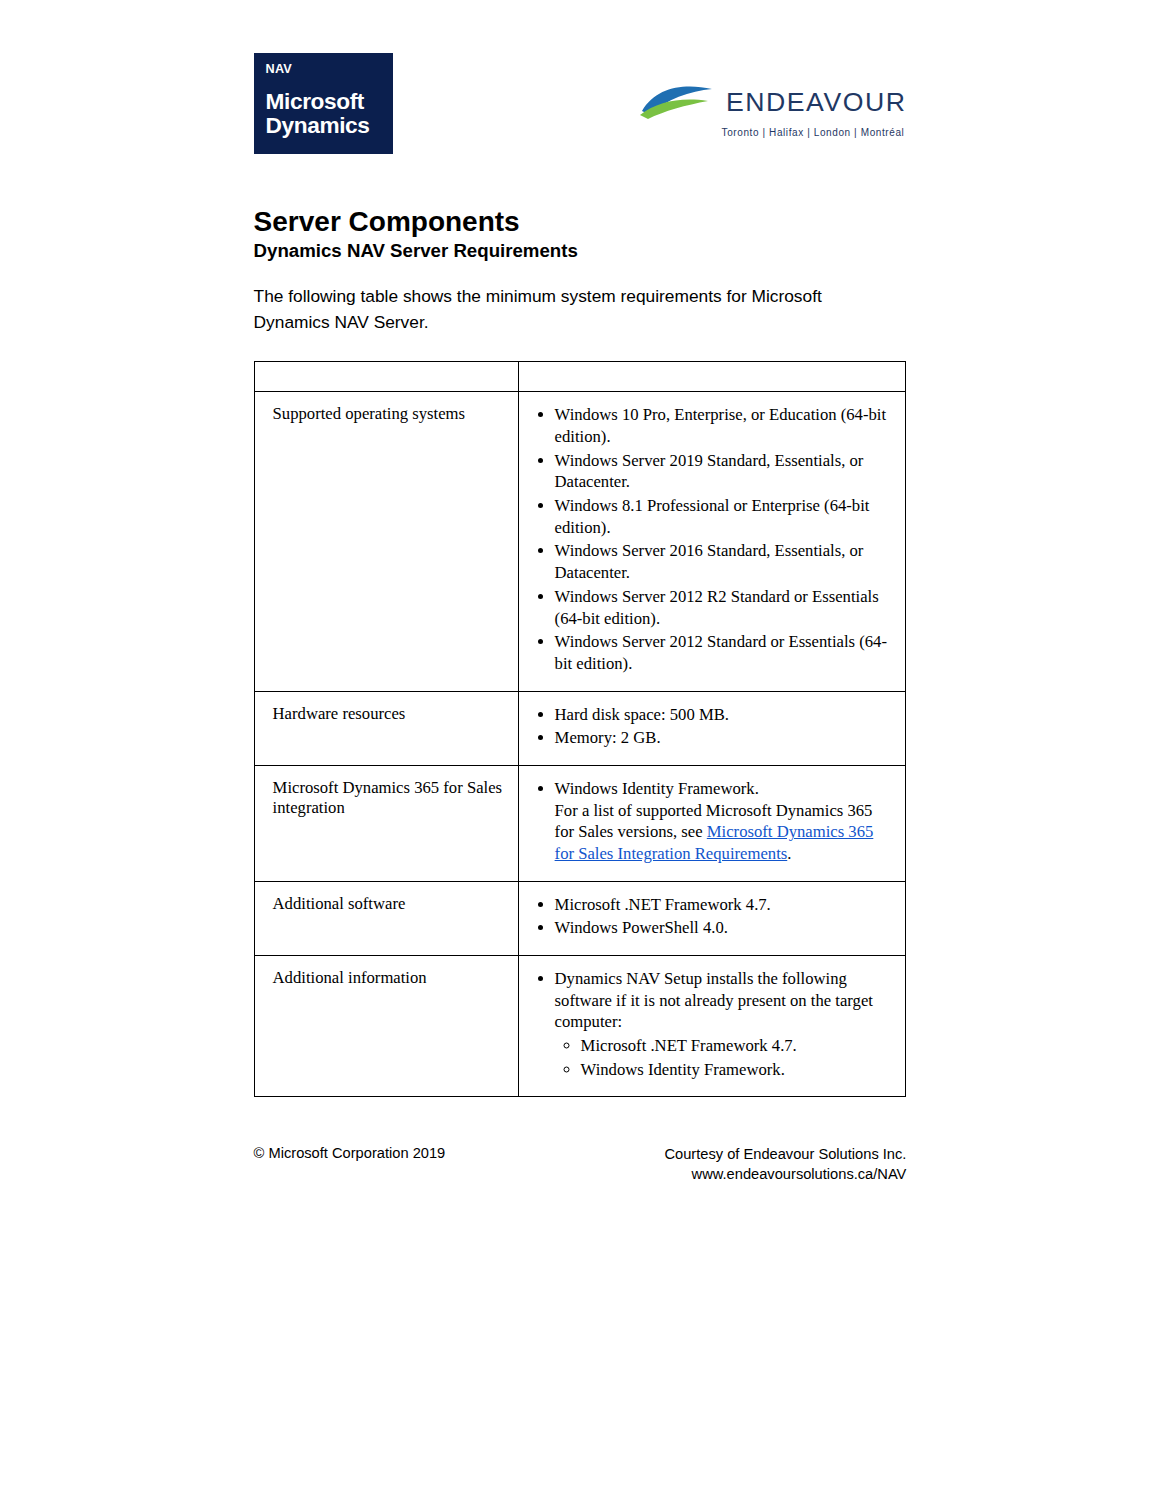NAV
Microsoft
Dynamics
ENDEAVOUR
Toronto | Halifax | London | Montréal
Server Components
Dynamics NAV Server Requirements
The following table shows the minimum system requirements for Microsoft Dynamics NAV Server.
| Supported operating systems | Windows 10 Pro, Enterprise, or Education (64-bit edition). Windows Server 2019 Standard, Essentials, or Datacenter. Windows 8.1 Professional or Enterprise (64-bit edition). Windows Server 2016 Standard, Essentials, or Datacenter. Windows Server 2012 R2 Standard or Essentials (64-bit edition). Windows Server 2012 Standard or Essentials (64-bit edition). |
| Hardware resources | Hard disk space: 500 MB. Memory: 2 GB. |
| Microsoft Dynamics 365 for Sales integration | Windows Identity Framework. For a list of supported Microsoft Dynamics 365 for Sales versions, see Microsoft Dynamics 365 for Sales Integration Requirements . |
| Additional software | Microsoft .NET Framework 4.7. Windows PowerShell 4.0. |
| Additional information | Dynamics NAV Setup installs the following software if it is not already present on the target computer: Microsoft .NET Framework 4.7. Windows Identity Framework. |
© Microsoft Corporation 2019
Courtesy of Endeavour Solutions Inc.
www.endeavoursolutions.ca/NAV